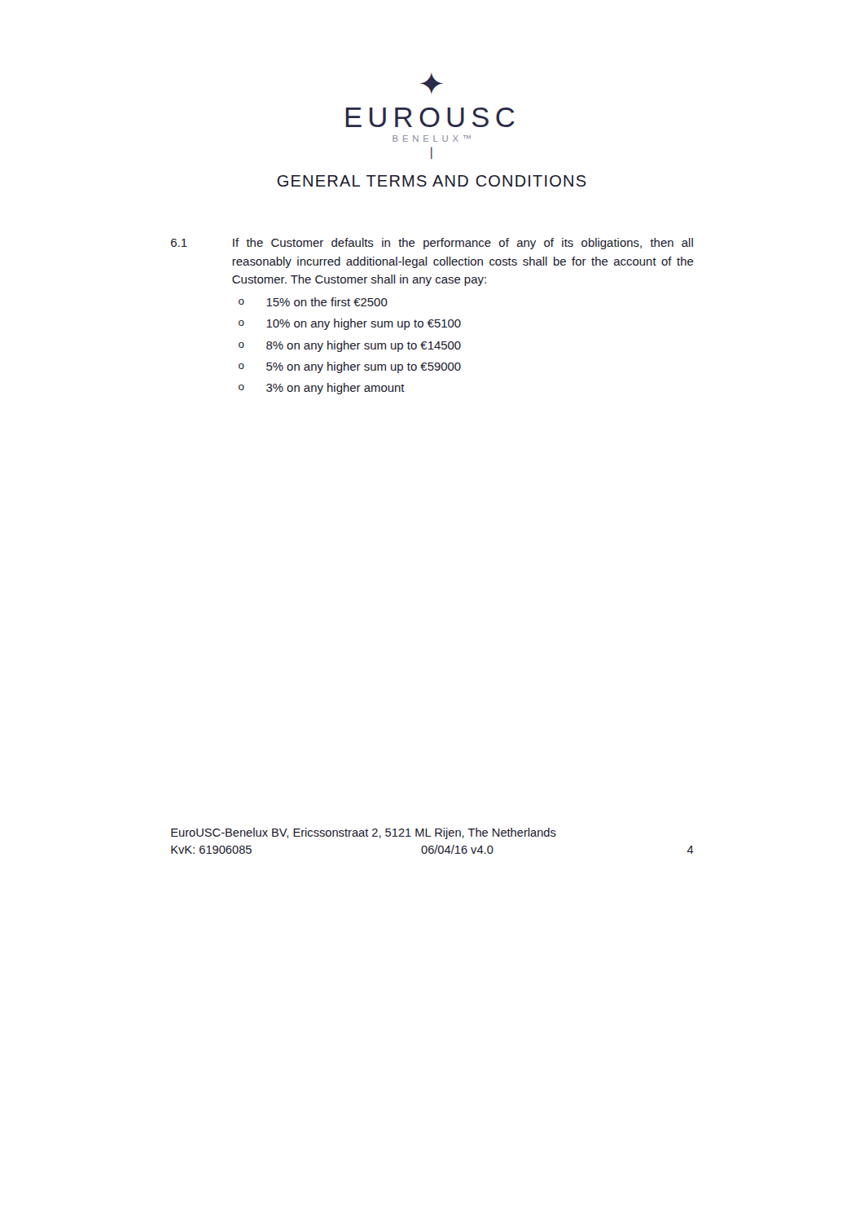✦ EUROUSC BENELUX™ ∣
GENERAL TERMS AND CONDITIONS
6.1
If the Customer defaults in the performance of any of its obligations, then all reasonably incurred additional-legal collection costs shall be for the account of the Customer. The Customer shall in any case pay:
15% on the first €2500
10% on any higher sum up to €5100
8% on any higher sum up to €14500
5% on any higher sum up to €59000
3% on any higher amount
EuroUSC-Benelux BV, Ericssonstraat 2, 5121 ML Rijen, The Netherlands KvK: 61906085 06/04/16 v4.0 4